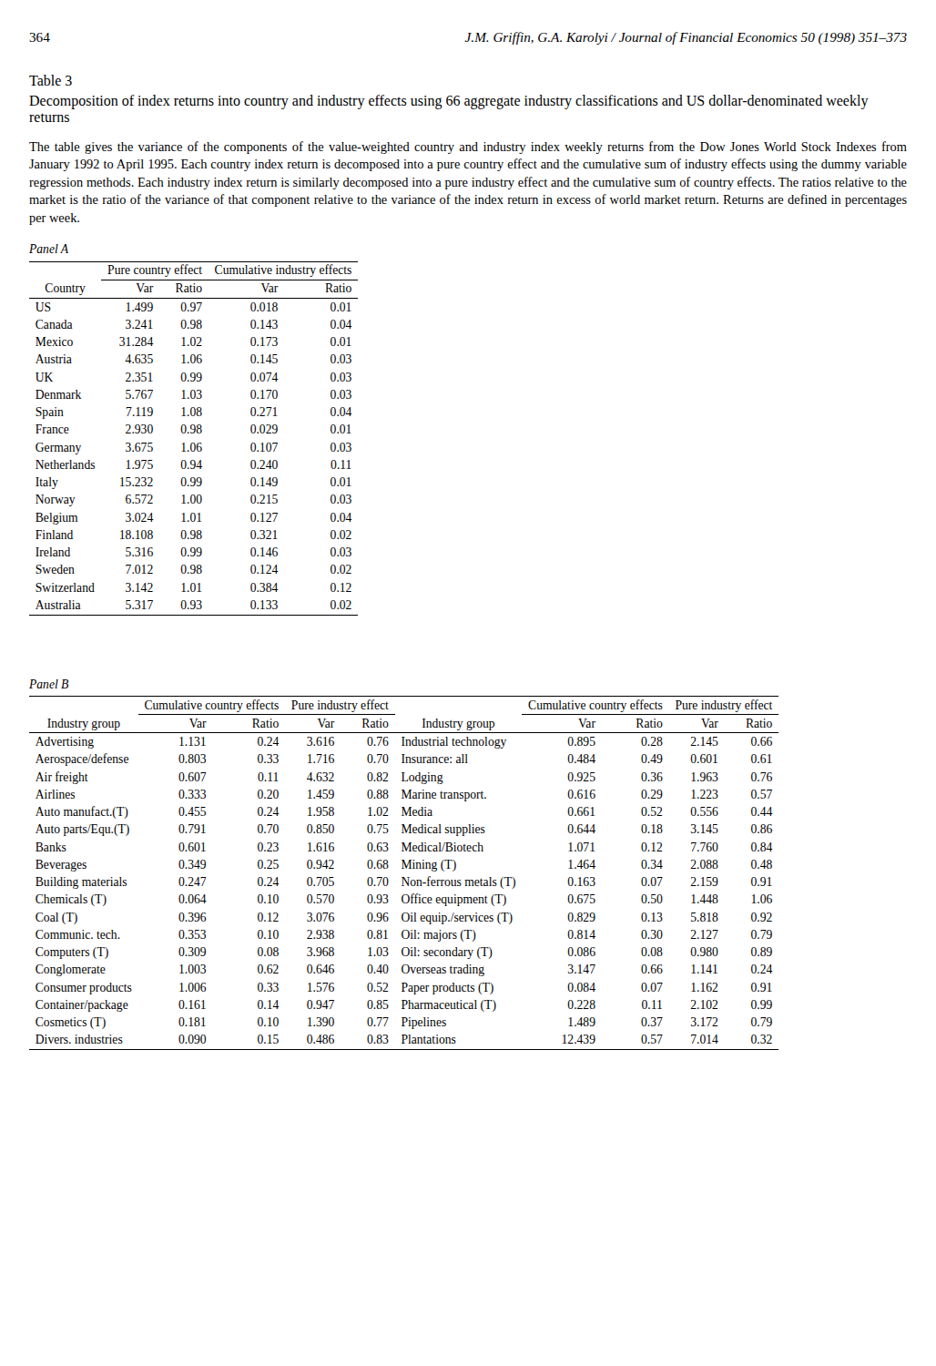364 J.M. Griffin, G.A. Karolyi / Journal of Financial Economics 50 (1998) 351–373
Table 3
Decomposition of index returns into country and industry effects using 66 aggregate industry classifications and US dollar-denominated weekly returns
The table gives the variance of the components of the value-weighted country and industry index weekly returns from the Dow Jones World Stock Indexes from January 1992 to April 1995. Each country index return is decomposed into a pure country effect and the cumulative sum of industry effects using the dummy variable regression methods. Each industry index return is similarly decomposed into a pure industry effect and the cumulative sum of country effects. The ratios relative to the market is the ratio of the variance of that component relative to the variance of the index return in excess of world market return. Returns are defined in percentages per week.
Panel A
| Country | Pure country effect | Cumulative industry effects |
| --- | --- | --- |
| Var | Ratio | Var | Ratio |
| US | 1.499 | 0.97 | 0.018 | 0.01 |
| Canada | 3.241 | 0.98 | 0.143 | 0.04 |
| Mexico | 31.284 | 1.02 | 0.173 | 0.01 |
| Austria | 4.635 | 1.06 | 0.145 | 0.03 |
| UK | 2.351 | 0.99 | 0.074 | 0.03 |
| Denmark | 5.767 | 1.03 | 0.170 | 0.03 |
| Spain | 7.119 | 1.08 | 0.271 | 0.04 |
| France | 2.930 | 0.98 | 0.029 | 0.01 |
| Germany | 3.675 | 1.06 | 0.107 | 0.03 |
| Netherlands | 1.975 | 0.94 | 0.240 | 0.11 |
| Italy | 15.232 | 0.99 | 0.149 | 0.01 |
| Norway | 6.572 | 1.00 | 0.215 | 0.03 |
| Belgium | 3.024 | 1.01 | 0.127 | 0.04 |
| Finland | 18.108 | 0.98 | 0.321 | 0.02 |
| Ireland | 5.316 | 0.99 | 0.146 | 0.03 |
| Sweden | 7.012 | 0.98 | 0.124 | 0.02 |
| Switzerland | 3.142 | 1.01 | 0.384 | 0.12 |
| Australia | 5.317 | 0.93 | 0.133 | 0.02 |
Panel B
| Industry group | Cumulative country effects | Pure industry effect | Industry group | Cumulative country effects | Pure industry effect |
| --- | --- | --- | --- | --- | --- |
| Var | Ratio | Var | Ratio | Var | Ratio | Var | Ratio |
| Advertising | 1.131 | 0.24 | 3.616 | 0.76 | Industrial technology | 0.895 | 0.28 | 2.145 | 0.66 |
| Aerospace/defense | 0.803 | 0.33 | 1.716 | 0.70 | Insurance: all | 0.484 | 0.49 | 0.601 | 0.61 |
| Air freight | 0.607 | 0.11 | 4.632 | 0.82 | Lodging | 0.925 | 0.36 | 1.963 | 0.76 |
| Airlines | 0.333 | 0.20 | 1.459 | 0.88 | Marine transport. | 0.616 | 0.29 | 1.223 | 0.57 |
| Auto manufact.(T) | 0.455 | 0.24 | 1.958 | 1.02 | Media | 0.661 | 0.52 | 0.556 | 0.44 |
| Auto parts/Equ.(T) | 0.791 | 0.70 | 0.850 | 0.75 | Medical supplies | 0.644 | 0.18 | 3.145 | 0.86 |
| Banks | 0.601 | 0.23 | 1.616 | 0.63 | Medical/Biotech | 1.071 | 0.12 | 7.760 | 0.84 |
| Beverages | 0.349 | 0.25 | 0.942 | 0.68 | Mining (T) | 1.464 | 0.34 | 2.088 | 0.48 |
| Building materials | 0.247 | 0.24 | 0.705 | 0.70 | Non-ferrous metals (T) | 0.163 | 0.07 | 2.159 | 0.91 |
| Chemicals (T) | 0.064 | 0.10 | 0.570 | 0.93 | Office equipment (T) | 0.675 | 0.50 | 1.448 | 1.06 |
| Coal (T) | 0.396 | 0.12 | 3.076 | 0.96 | Oil equip./services (T) | 0.829 | 0.13 | 5.818 | 0.92 |
| Communic. tech. | 0.353 | 0.10 | 2.938 | 0.81 | Oil: majors (T) | 0.814 | 0.30 | 2.127 | 0.79 |
| Computers (T) | 0.309 | 0.08 | 3.968 | 1.03 | Oil: secondary (T) | 0.086 | 0.08 | 0.980 | 0.89 |
| Conglomerate | 1.003 | 0.62 | 0.646 | 0.40 | Overseas trading | 3.147 | 0.66 | 1.141 | 0.24 |
| Consumer products | 1.006 | 0.33 | 1.576 | 0.52 | Paper products (T) | 0.084 | 0.07 | 1.162 | 0.91 |
| Container/package | 0.161 | 0.14 | 0.947 | 0.85 | Pharmaceutical (T) | 0.228 | 0.11 | 2.102 | 0.99 |
| Cosmetics (T) | 0.181 | 0.10 | 1.390 | 0.77 | Pipelines | 1.489 | 0.37 | 3.172 | 0.79 |
| Divers. industries | 0.090 | 0.15 | 0.486 | 0.83 | Plantations | 12.439 | 0.57 | 7.014 | 0.32 |